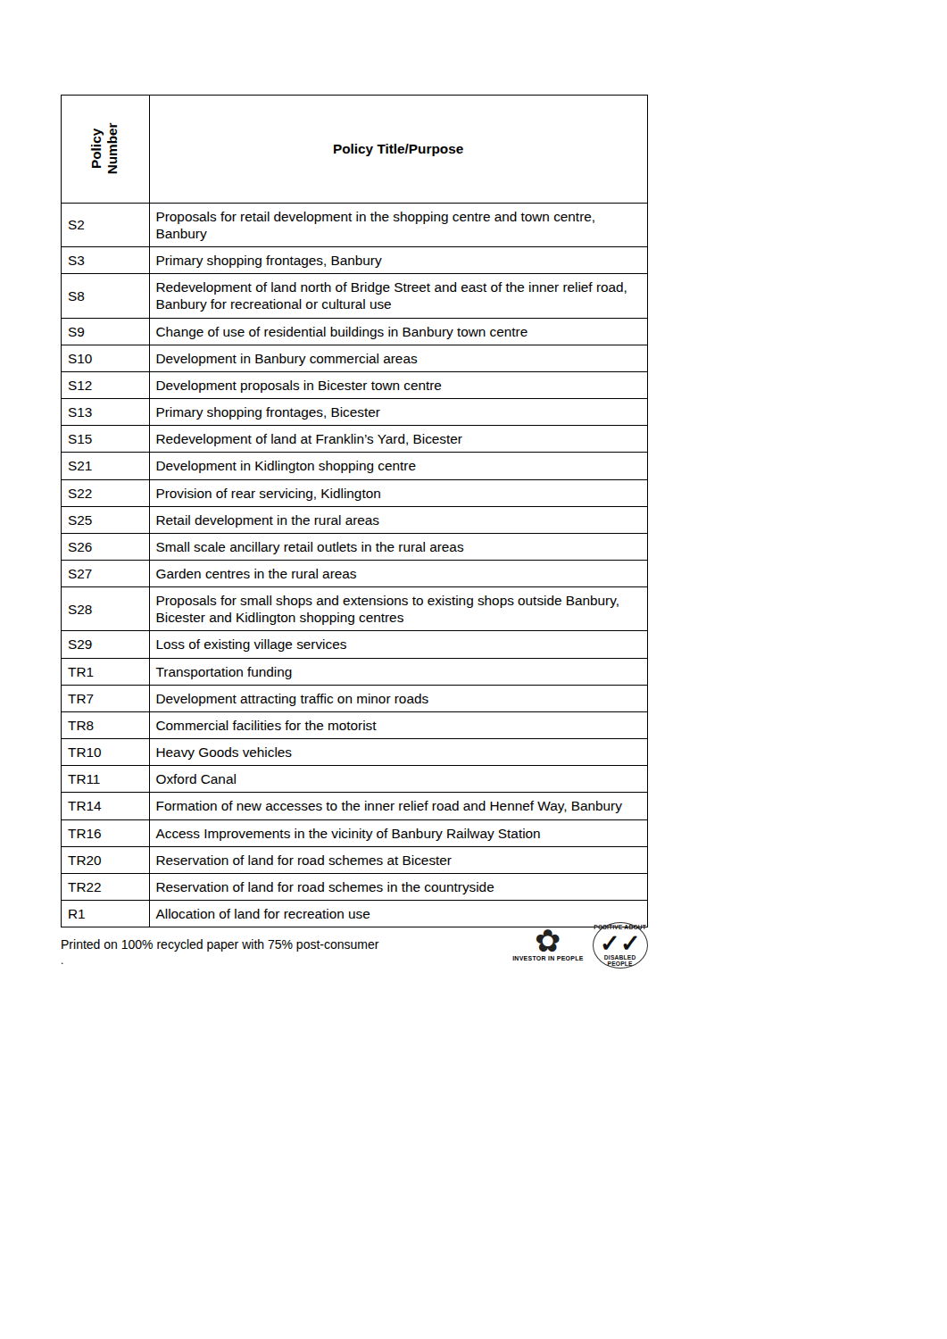| Policy Number | Policy Title/Purpose |
| --- | --- |
| S2 | Proposals for retail development in the shopping centre and town centre, Banbury |
| S3 | Primary shopping frontages, Banbury |
| S8 | Redevelopment of land north of Bridge Street and east of the inner relief road, Banbury for recreational or cultural use |
| S9 | Change of use of residential buildings in Banbury town centre |
| S10 | Development in Banbury commercial areas |
| S12 | Development proposals in Bicester town centre |
| S13 | Primary shopping frontages, Bicester |
| S15 | Redevelopment of land at Franklin’s Yard, Bicester |
| S21 | Development in Kidlington shopping centre |
| S22 | Provision of rear servicing, Kidlington |
| S25 | Retail development in the rural areas |
| S26 | Small scale ancillary retail outlets in the rural areas |
| S27 | Garden centres in the rural areas |
| S28 | Proposals for small shops and extensions to existing shops outside Banbury, Bicester and Kidlington shopping centres |
| S29 | Loss of existing village services |
| TR1 | Transportation funding |
| TR7 | Development attracting traffic on minor roads |
| TR8 | Commercial facilities for the motorist |
| TR10 | Heavy Goods vehicles |
| TR11 | Oxford Canal |
| TR14 | Formation of new accesses to the inner relief road and Hennef Way, Banbury |
| TR16 | Access Improvements in the vicinity of Banbury Railway Station |
| TR20 | Reservation of land for road schemes at Bicester |
| TR22 | Reservation of land for road schemes in the countryside |
| R1 | Allocation of land for recreation use |
Printed on 100% recycled paper with 75% post-consumer .
✿
INVESTOR IN PEOPLE
POSITIVE ABOUT
✓✓
DISABLED PEOPLE